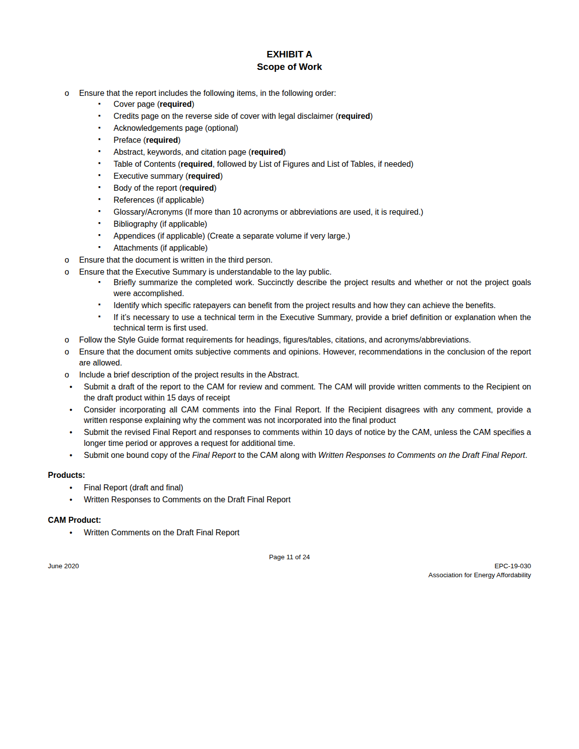EXHIBIT A
Scope of Work
Ensure that the report includes the following items, in the following order:
Cover page (required)
Credits page on the reverse side of cover with legal disclaimer (required)
Acknowledgements page (optional)
Preface (required)
Abstract, keywords, and citation page (required)
Table of Contents (required, followed by List of Figures and List of Tables, if needed)
Executive summary (required)
Body of the report (required)
References (if applicable)
Glossary/Acronyms (If more than 10 acronyms or abbreviations are used, it is required.)
Bibliography (if applicable)
Appendices (if applicable) (Create a separate volume if very large.)
Attachments (if applicable)
Ensure that the document is written in the third person.
Ensure that the Executive Summary is understandable to the lay public.
Briefly summarize the completed work. Succinctly describe the project results and whether or not the project goals were accomplished.
Identify which specific ratepayers can benefit from the project results and how they can achieve the benefits.
If it’s necessary to use a technical term in the Executive Summary, provide a brief definition or explanation when the technical term is first used.
Follow the Style Guide format requirements for headings, figures/tables, citations, and acronyms/abbreviations.
Ensure that the document omits subjective comments and opinions. However, recommendations in the conclusion of the report are allowed.
Include a brief description of the project results in the Abstract.
Submit a draft of the report to the CAM for review and comment. The CAM will provide written comments to the Recipient on the draft product within 15 days of receipt
Consider incorporating all CAM comments into the Final Report. If the Recipient disagrees with any comment, provide a written response explaining why the comment was not incorporated into the final product
Submit the revised Final Report and responses to comments within 10 days of notice by the CAM, unless the CAM specifies a longer time period or approves a request for additional time.
Submit one bound copy of the Final Report to the CAM along with Written Responses to Comments on the Draft Final Report.
Products:
Final Report (draft and final)
Written Responses to Comments on the Draft Final Report
CAM Product:
Written Comments on the Draft Final Report
Page 11 of 24
June 2020
EPC-19-030
Association for Energy Affordability